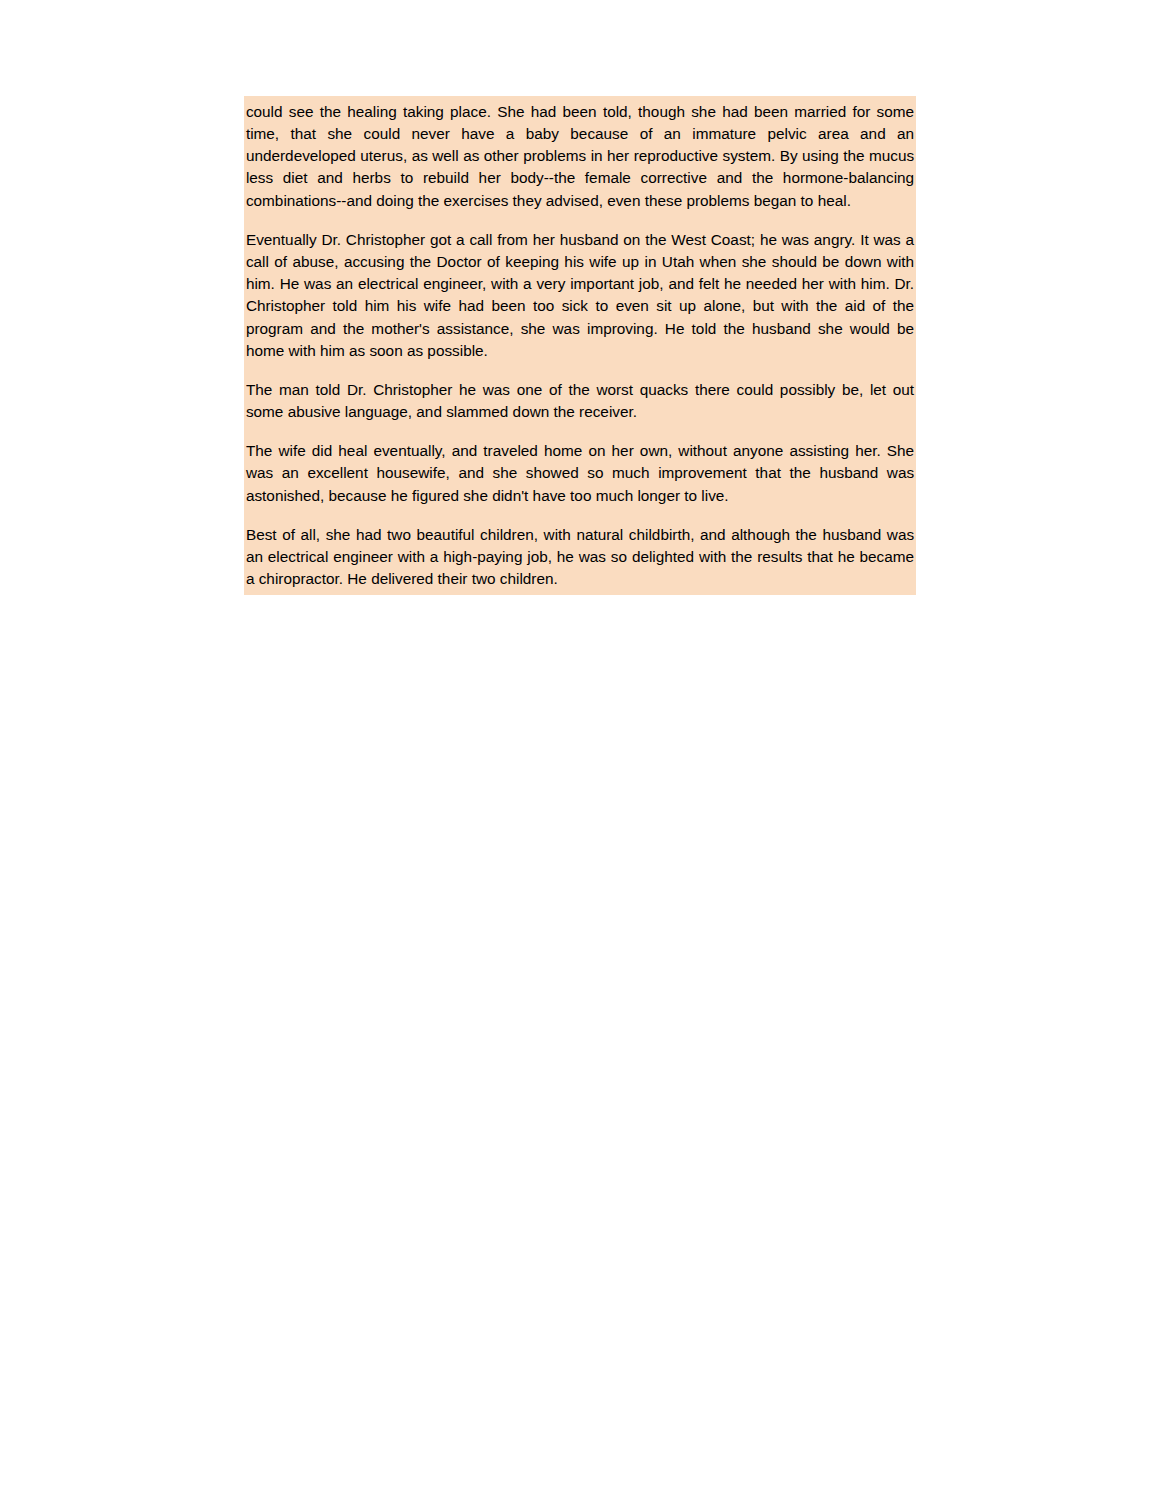could see the healing taking place. She had been told, though she had been married for some time, that she could never have a baby because of an immature pelvic area and an underdeveloped uterus, as well as other problems in her reproductive system. By using the mucus less diet and herbs to rebuild her body--the female corrective and the hormone-balancing combinations--and doing the exercises they advised, even these problems began to heal.
Eventually Dr. Christopher got a call from her husband on the West Coast; he was angry. It was a call of abuse, accusing the Doctor of keeping his wife up in Utah when she should be down with him. He was an electrical engineer, with a very important job, and felt he needed her with him. Dr. Christopher told him his wife had been too sick to even sit up alone, but with the aid of the program and the mother's assistance, she was improving. He told the husband she would be home with him as soon as possible.
The man told Dr. Christopher he was one of the worst quacks there could possibly be, let out some abusive language, and slammed down the receiver.
The wife did heal eventually, and traveled home on her own, without anyone assisting her. She was an excellent housewife, and she showed so much improvement that the husband was astonished, because he figured she didn't have too much longer to live.
Best of all, she had two beautiful children, with natural childbirth, and although the husband was an electrical engineer with a high-paying job, he was so delighted with the results that he became a chiropractor. He delivered their two children.